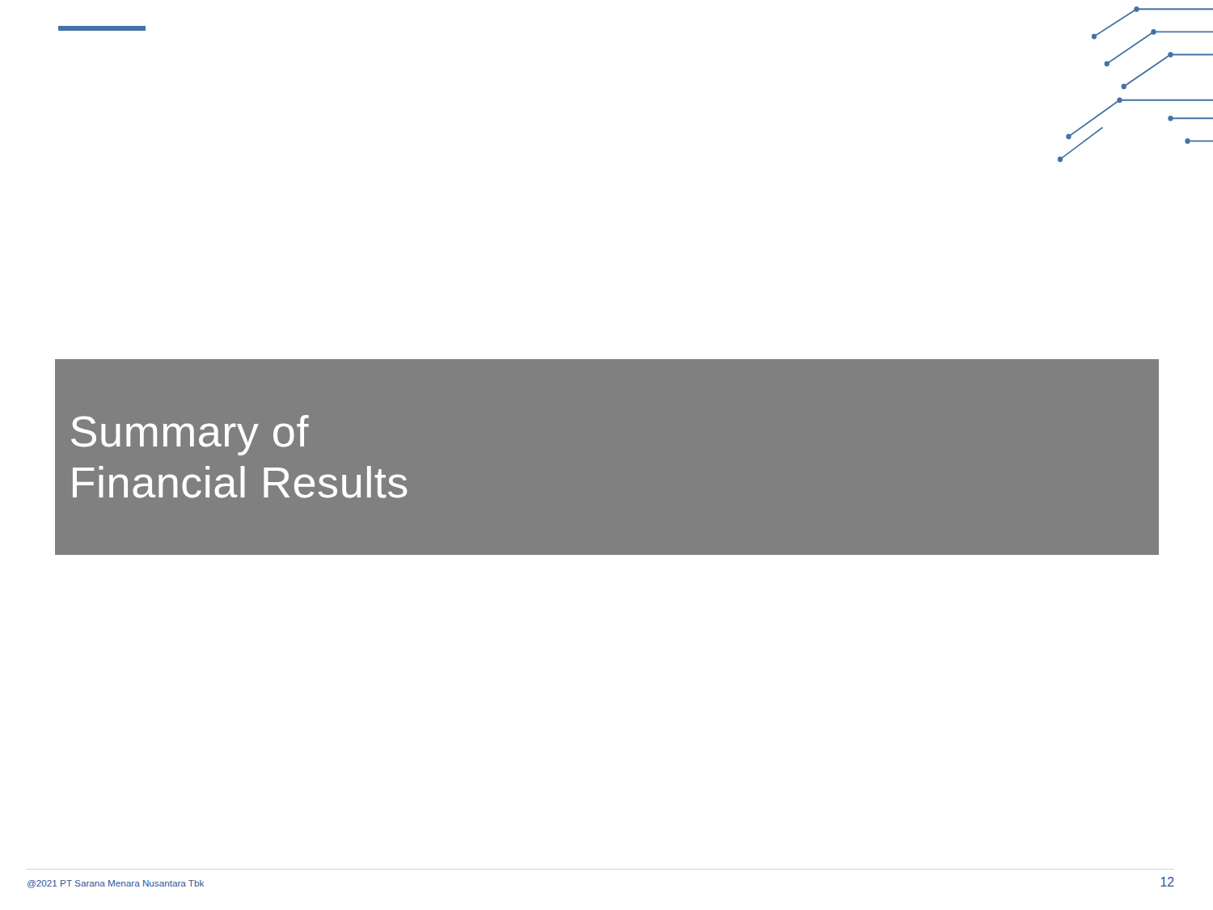Summary of
Financial Results
@2021 PT Sarana Menara Nusantara Tbk 12